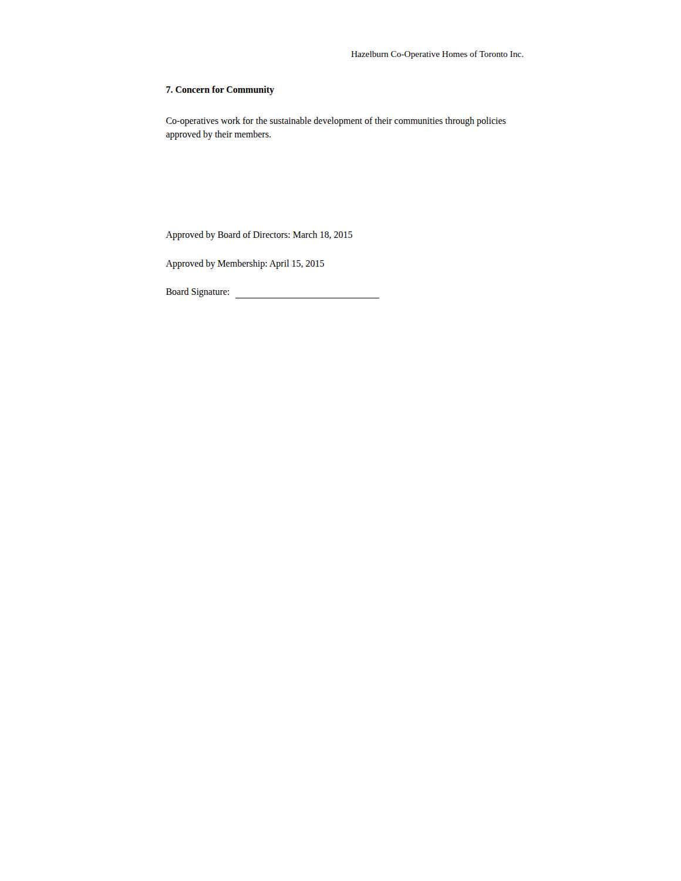Hazelburn Co-Operative Homes of Toronto Inc.
7. Concern for Community
Co-operatives work for the sustainable development of their communities through policies approved by their members.
Approved by Board of Directors: March 18, 2015
Approved by Membership: April 15, 2015
Board Signature: